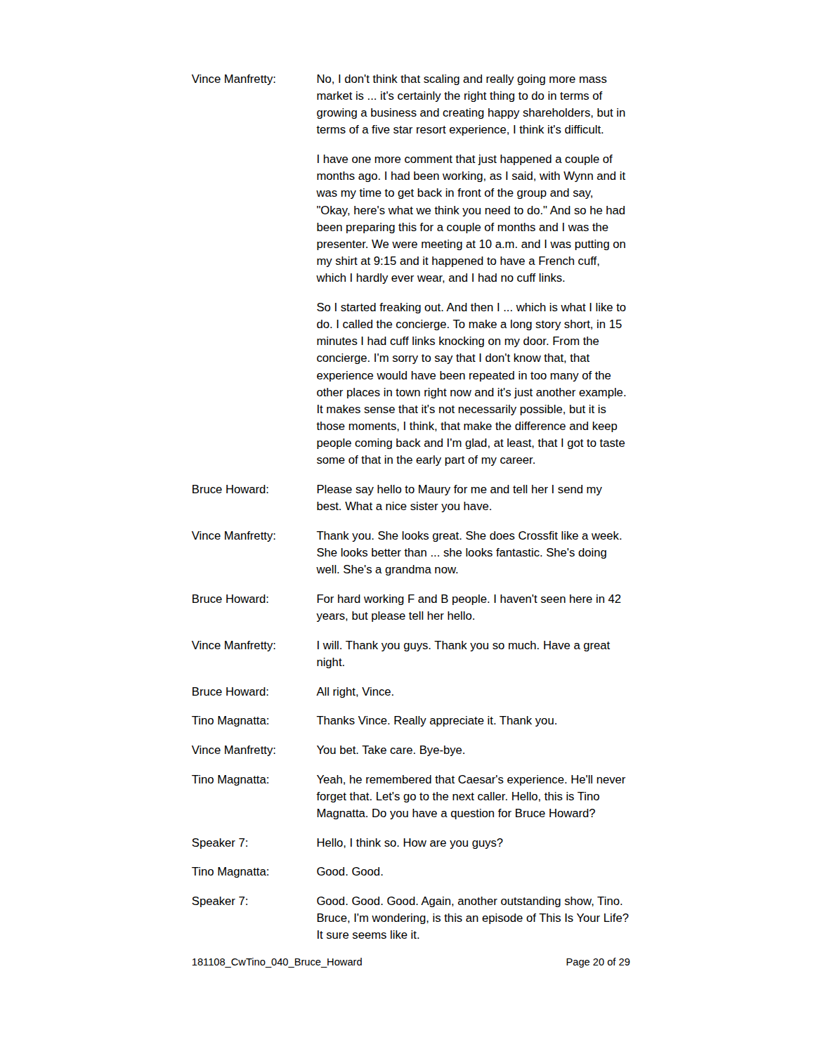| Vince Manfretty: | No, I don't think that scaling and really going more mass market is ... it's certainly the right thing to do in terms of growing a business and creating happy shareholders, but in terms of a five star resort experience, I think it's difficult. I have one more comment that just happened a couple of months ago. I had been working, as I said, with Wynn and it was my time to get back in front of the group and say, "Okay, here's what we think you need to do." And so he had been preparing this for a couple of months and I was the presenter. We were meeting at 10 a.m. and I was putting on my shirt at 9:15 and it happened to have a French cuff, which I hardly ever wear, and I had no cuff links. So I started freaking out. And then I ... which is what I like to do. I called the concierge. To make a long story short, in 15 minutes I had cuff links knocking on my door. From the concierge. I'm sorry to say that I don't know that, that experience would have been repeated in too many of the other places in town right now and it's just another example. It makes sense that it's not necessarily possible, but it is those moments, I think, that make the difference and keep people coming back and I'm glad, at least, that I got to taste some of that in the early part of my career. |
| Bruce Howard: | Please say hello to Maury for me and tell her I send my best. What a nice sister you have. |
| Vince Manfretty: | Thank you. She looks great. She does Crossfit like a week. She looks better than ... she looks fantastic. She's doing well. She's a grandma now. |
| Bruce Howard: | For hard working F and B people. I haven't seen here in 42 years, but please tell her hello. |
| Vince Manfretty: | I will. Thank you guys. Thank you so much. Have a great night. |
| Bruce Howard: | All right, Vince. |
| Tino Magnatta: | Thanks Vince. Really appreciate it. Thank you. |
| Vince Manfretty: | You bet. Take care. Bye-bye. |
| Tino Magnatta: | Yeah, he remembered that Caesar's experience. He'll never forget that. Let's go to the next caller. Hello, this is Tino Magnatta. Do you have a question for Bruce Howard? |
| Speaker 7: | Hello, I think so. How are you guys? |
| Tino Magnatta: | Good. Good. |
| Speaker 7: | Good. Good. Good. Again, another outstanding show, Tino. Bruce, I'm wondering, is this an episode of This Is Your Life? It sure seems like it. |
181108_CwTino_040_Bruce_Howard Page 20 of 29